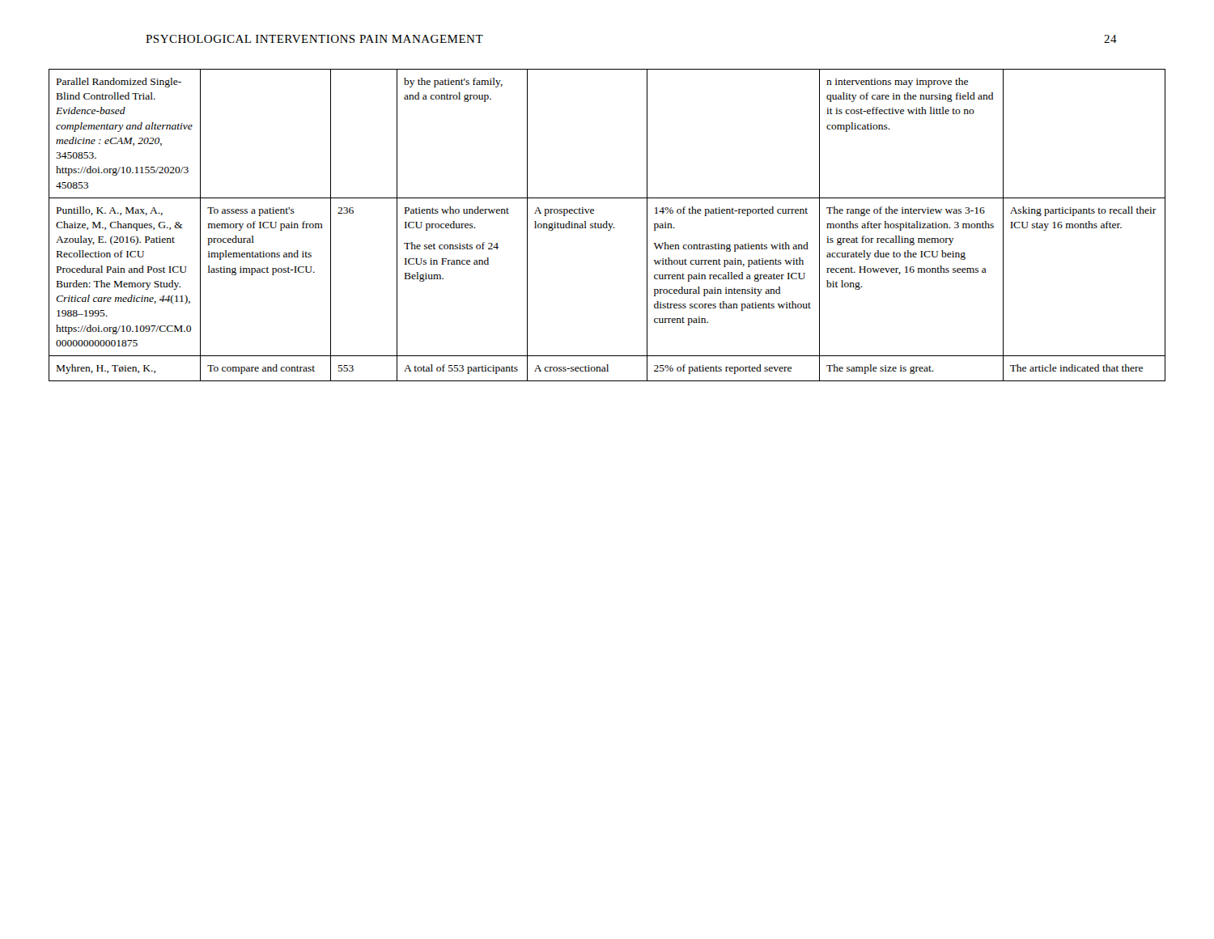Psychological Interventions Pain Management 24
| Parallel Randomized Single-Blind Controlled Trial. Evidence-based complementary and alternative medicine : eCAM , 2020 , 3450853. https://doi.org/10.1155/2020/3450853 | | | by the patient's family, and a control group. | | | n interventions may improve the quality of care in the nursing field and it is cost-effective with little to no complications. | |
| Puntillo, K. A., Max, A., Chaize, M., Chanques, G., & Azoulay, E. (2016). Patient Recollection of ICU Procedural Pain and Post ICU Burden: The Memory Study. Critical care medicine , 44 (11), 1988–1995. https://doi.org/10.1097/CCM.0000000000001875 | To assess a patient's memory of ICU pain from procedural implementations and its lasting impact post-ICU. | 236 | Patients who underwent ICU procedures. The set consists of 24 ICUs in France and Belgium. | A prospective longitudinal study. | 14% of the patient-reported current pain. When contrasting patients with and without current pain, patients with current pain recalled a greater ICU procedural pain intensity and distress scores than patients without current pain. | The range of the interview was 3-16 months after hospitalization. 3 months is great for recalling memory accurately due to the ICU being recent. However, 16 months seems a bit long. | Asking participants to recall their ICU stay 16 months after. |
| Myhren, H., Tøien, K., | To compare and contrast | 553 | A total of 553 participants | A cross-sectional | 25% of patients reported severe | The sample size is great. | The article indicated that there |